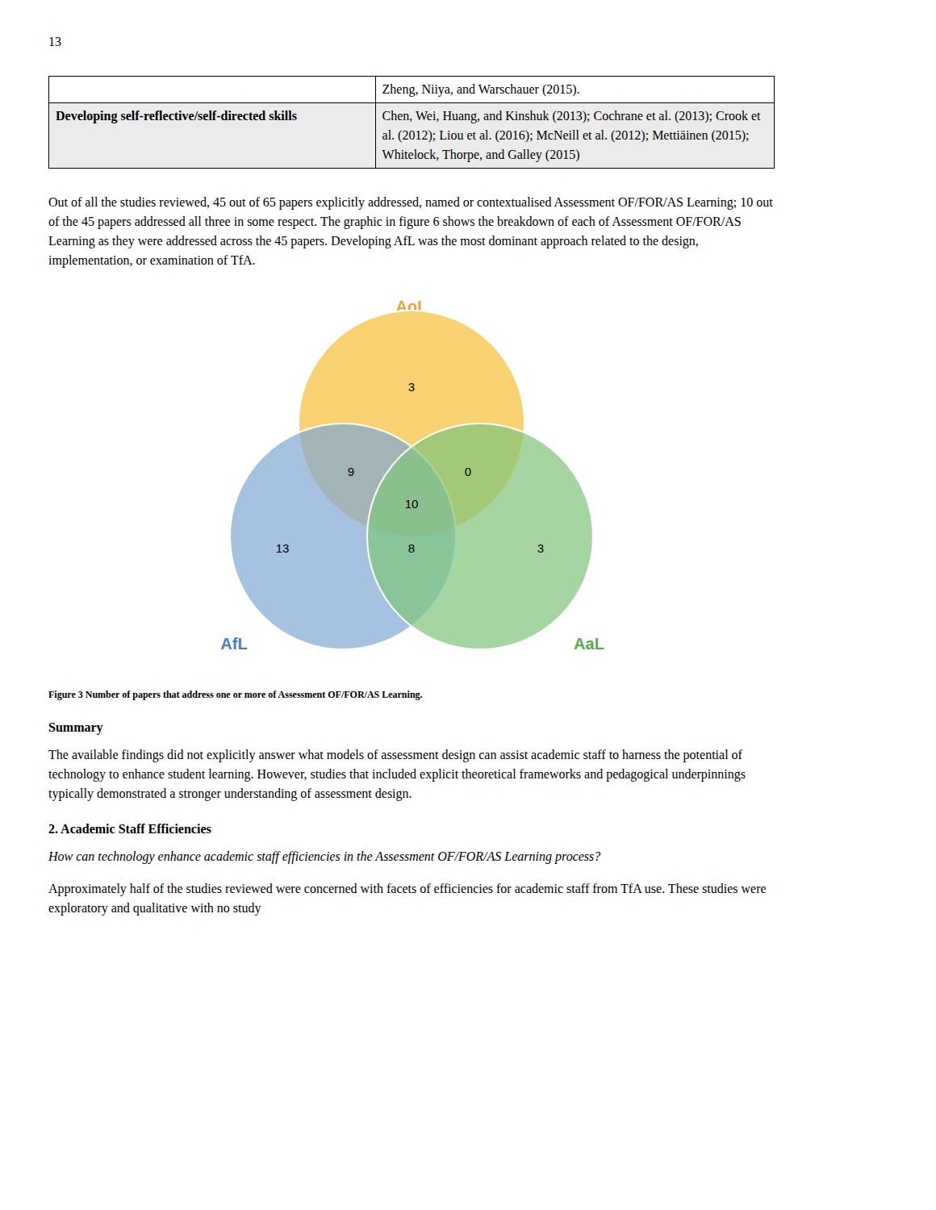13
| | Zheng, Niiya, and Warschauer (2015). |
| Developing self-reflective/self-directed skills | Chen, Wei, Huang, and Kinshuk (2013); Cochrane et al. (2013); Crook et al. (2012); Liou et al. (2016); McNeill et al. (2012); Mettiäinen (2015); Whitelock, Thorpe, and Galley (2015) |
Out of all the studies reviewed, 45 out of 65 papers explicitly addressed, named or contextualised Assessment OF/FOR/AS Learning; 10 out of the 45 papers addressed all three in some respect. The graphic in figure 6 shows the breakdown of each of Assessment OF/FOR/AS Learning as they were addressed across the 45 papers. Developing AfL was the most dominant approach related to the design, implementation, or examination of TfA.
AoL AfL AaL 3 9 0 10 13 8 3
Figure 3 Number of papers that address one or more of Assessment OF/FOR/AS Learning.
Summary
The available findings did not explicitly answer what models of assessment design can assist academic staff to harness the potential of technology to enhance student learning. However, studies that included explicit theoretical frameworks and pedagogical underpinnings typically demonstrated a stronger understanding of assessment design.
2. Academic Staff Efficiencies
How can technology enhance academic staff efficiencies in the Assessment OF/FOR/AS Learning process?
Approximately half of the studies reviewed were concerned with facets of efficiencies for academic staff from TfA use. These studies were exploratory and qualitative with no study